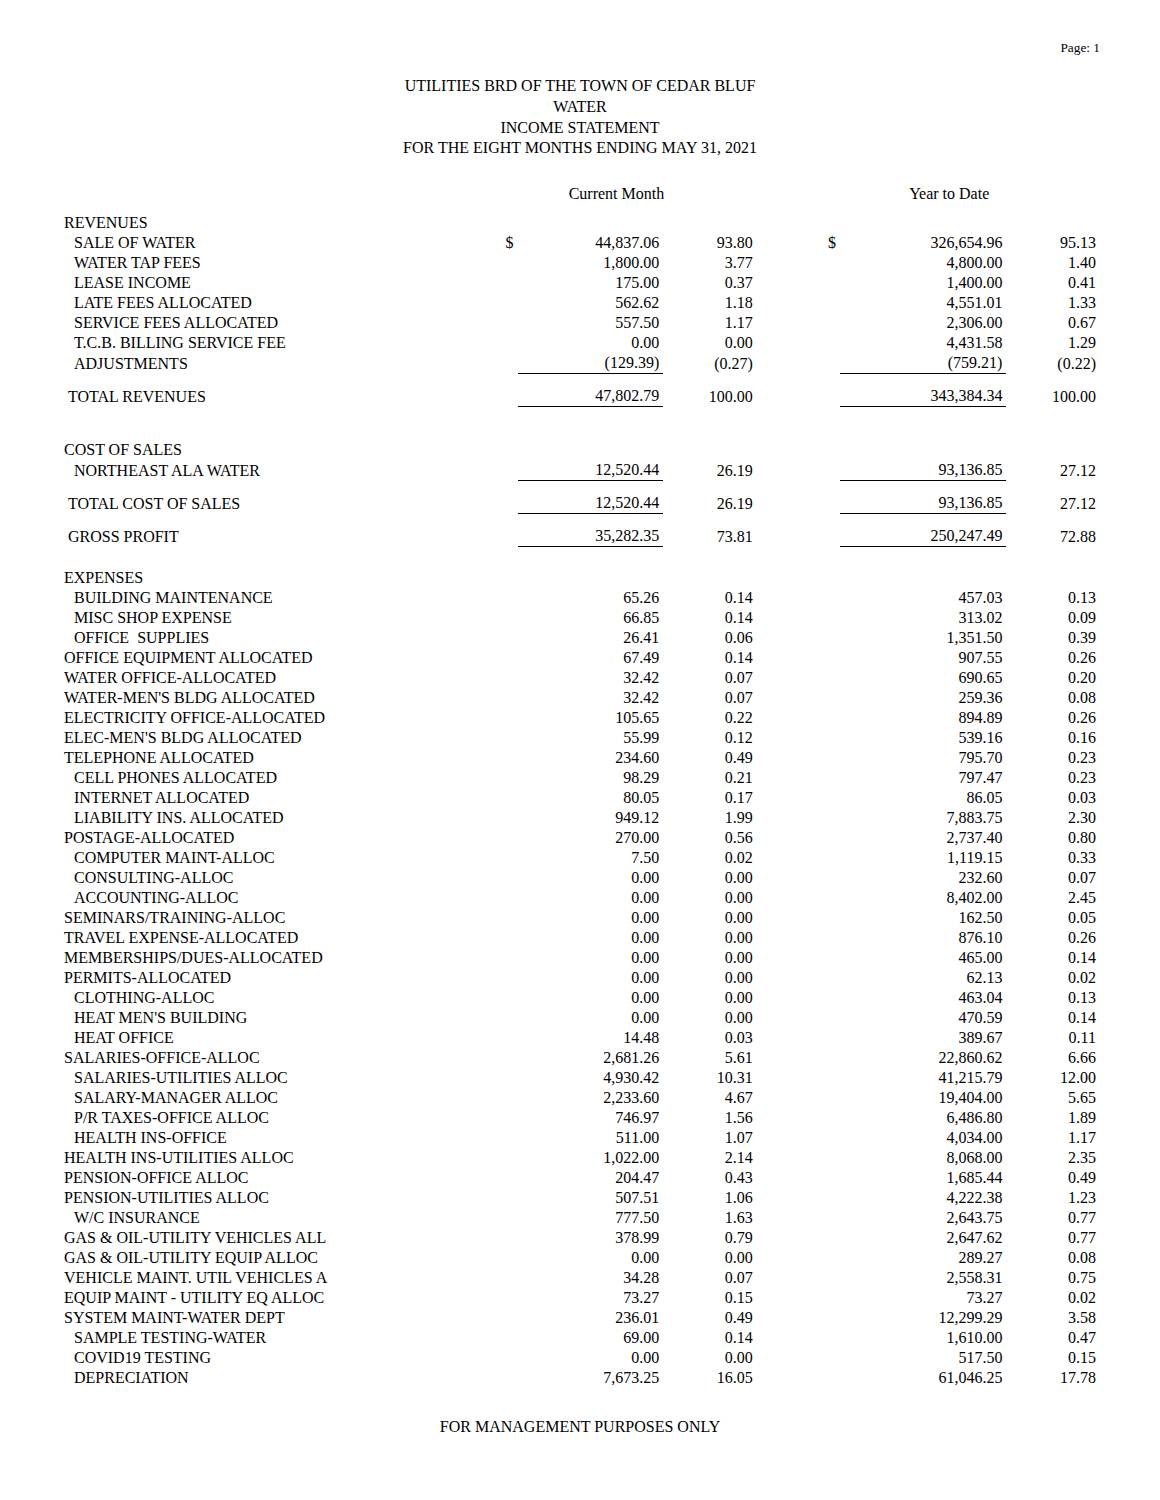Page: 1
UTILITIES BRD OF THE TOWN OF CEDAR BLUF
WATER
INCOME STATEMENT
FOR THE EIGHT MONTHS ENDING MAY 31, 2021
| | Current Month | | Year to Date |
| REVENUES | |
| SALE OF WATER | $ | 44,837.06 | 93.80 | | $ | 326,654.96 | 95.13 |
| WATER TAP FEES | | 1,800.00 | 3.77 | | | 4,800.00 | 1.40 |
| LEASE INCOME | | 175.00 | 0.37 | | | 1,400.00 | 0.41 |
| LATE FEES ALLOCATED | | 562.62 | 1.18 | | | 4,551.01 | 1.33 |
| SERVICE FEES ALLOCATED | | 557.50 | 1.17 | | | 2,306.00 | 0.67 |
| T.C.B. BILLING SERVICE FEE | | 0.00 | 0.00 | | | 4,431.58 | 1.29 |
| ADJUSTMENTS | | (129.39) | (0.27) | | | (759.21) | (0.22) |
| TOTAL REVENUES | | 47,802.79 | 100.00 | | | 343,384.34 | 100.00 |
| COST OF SALES | |
| NORTHEAST ALA WATER | | 12,520.44 | 26.19 | | | 93,136.85 | 27.12 |
| TOTAL COST OF SALES | | 12,520.44 | 26.19 | | | 93,136.85 | 27.12 |
| GROSS PROFIT | | 35,282.35 | 73.81 | | | 250,247.49 | 72.88 |
| EXPENSES | |
| BUILDING MAINTENANCE | | 65.26 | 0.14 | | | 457.03 | 0.13 |
| MISC SHOP EXPENSE | | 66.85 | 0.14 | | | 313.02 | 0.09 |
| OFFICE SUPPLIES | | 26.41 | 0.06 | | | 1,351.50 | 0.39 |
| OFFICE EQUIPMENT ALLOCATED | | 67.49 | 0.14 | | | 907.55 | 0.26 |
| WATER OFFICE-ALLOCATED | | 32.42 | 0.07 | | | 690.65 | 0.20 |
| WATER-MEN'S BLDG ALLOCATED | | 32.42 | 0.07 | | | 259.36 | 0.08 |
| ELECTRICITY OFFICE-ALLOCATED | | 105.65 | 0.22 | | | 894.89 | 0.26 |
| ELEC-MEN'S BLDG ALLOCATED | | 55.99 | 0.12 | | | 539.16 | 0.16 |
| TELEPHONE ALLOCATED | | 234.60 | 0.49 | | | 795.70 | 0.23 |
| CELL PHONES ALLOCATED | | 98.29 | 0.21 | | | 797.47 | 0.23 |
| INTERNET ALLOCATED | | 80.05 | 0.17 | | | 86.05 | 0.03 |
| LIABILITY INS. ALLOCATED | | 949.12 | 1.99 | | | 7,883.75 | 2.30 |
| POSTAGE-ALLOCATED | | 270.00 | 0.56 | | | 2,737.40 | 0.80 |
| COMPUTER MAINT-ALLOC | | 7.50 | 0.02 | | | 1,119.15 | 0.33 |
| CONSULTING-ALLOC | | 0.00 | 0.00 | | | 232.60 | 0.07 |
| ACCOUNTING-ALLOC | | 0.00 | 0.00 | | | 8,402.00 | 2.45 |
| SEMINARS/TRAINING-ALLOC | | 0.00 | 0.00 | | | 162.50 | 0.05 |
| TRAVEL EXPENSE-ALLOCATED | | 0.00 | 0.00 | | | 876.10 | 0.26 |
| MEMBERSHIPS/DUES-ALLOCATED | | 0.00 | 0.00 | | | 465.00 | 0.14 |
| PERMITS-ALLOCATED | | 0.00 | 0.00 | | | 62.13 | 0.02 |
| CLOTHING-ALLOC | | 0.00 | 0.00 | | | 463.04 | 0.13 |
| HEAT MEN'S BUILDING | | 0.00 | 0.00 | | | 470.59 | 0.14 |
| HEAT OFFICE | | 14.48 | 0.03 | | | 389.67 | 0.11 |
| SALARIES-OFFICE-ALLOC | | 2,681.26 | 5.61 | | | 22,860.62 | 6.66 |
| SALARIES-UTILITIES ALLOC | | 4,930.42 | 10.31 | | | 41,215.79 | 12.00 |
| SALARY-MANAGER ALLOC | | 2,233.60 | 4.67 | | | 19,404.00 | 5.65 |
| P/R TAXES-OFFICE ALLOC | | 746.97 | 1.56 | | | 6,486.80 | 1.89 |
| HEALTH INS-OFFICE | | 511.00 | 1.07 | | | 4,034.00 | 1.17 |
| HEALTH INS-UTILITIES ALLOC | | 1,022.00 | 2.14 | | | 8,068.00 | 2.35 |
| PENSION-OFFICE ALLOC | | 204.47 | 0.43 | | | 1,685.44 | 0.49 |
| PENSION-UTILITIES ALLOC | | 507.51 | 1.06 | | | 4,222.38 | 1.23 |
| W/C INSURANCE | | 777.50 | 1.63 | | | 2,643.75 | 0.77 |
| GAS & OIL-UTILITY VEHICLES ALL | | 378.99 | 0.79 | | | 2,647.62 | 0.77 |
| GAS & OIL-UTILITY EQUIP ALLOC | | 0.00 | 0.00 | | | 289.27 | 0.08 |
| VEHICLE MAINT. UTIL VEHICLES A | | 34.28 | 0.07 | | | 2,558.31 | 0.75 |
| EQUIP MAINT - UTILITY EQ ALLOC | | 73.27 | 0.15 | | | 73.27 | 0.02 |
| SYSTEM MAINT-WATER DEPT | | 236.01 | 0.49 | | | 12,299.29 | 3.58 |
| SAMPLE TESTING-WATER | | 69.00 | 0.14 | | | 1,610.00 | 0.47 |
| COVID19 TESTING | | 0.00 | 0.00 | | | 517.50 | 0.15 |
| DEPRECIATION | | 7,673.25 | 16.05 | | | 61,046.25 | 17.78 |
FOR MANAGEMENT PURPOSES ONLY